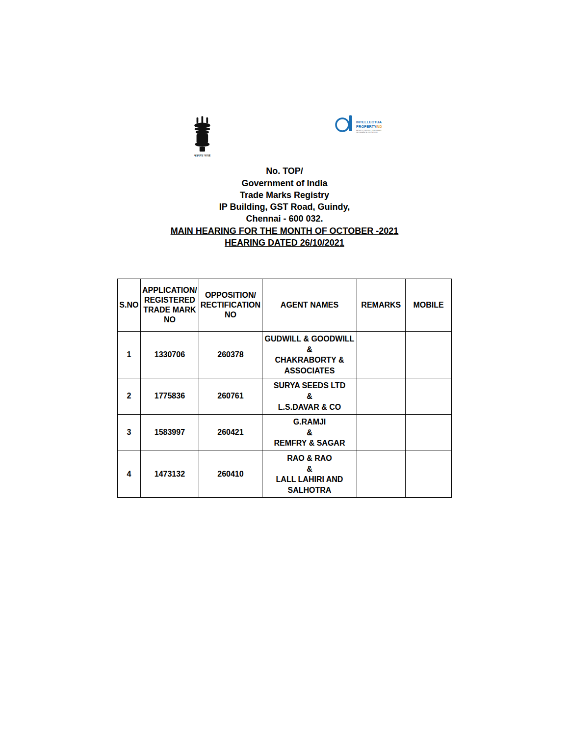No. TOP/ Government of India Trade Marks Registry IP Building, GST Road, Guindy, Chennai - 600 032. MAIN HEARING FOR THE MONTH OF OCTOBER -2021 HEARING DATED 26/10/2021
| S.NO | APPLICATION/ REGISTERED TRADE MARK NO | OPPOSITION/ RECTIFICATION NO | AGENT NAMES | REMARKS | MOBILE |
| --- | --- | --- | --- | --- | --- |
| 1 | 1330706 | 260378 | GUDWILL & GOODWILL & CHAKRABORTY & ASSOCIATES | | |
| 2 | 1775836 | 260761 | SURYA SEEDS LTD & L.S.DAVAR & CO | | |
| 3 | 1583997 | 260421 | G.RAMJI & REMFRY & SAGAR | | |
| 4 | 1473132 | 260410 | RAO & RAO & LALL LAHIRI AND SALHOTRA | | |